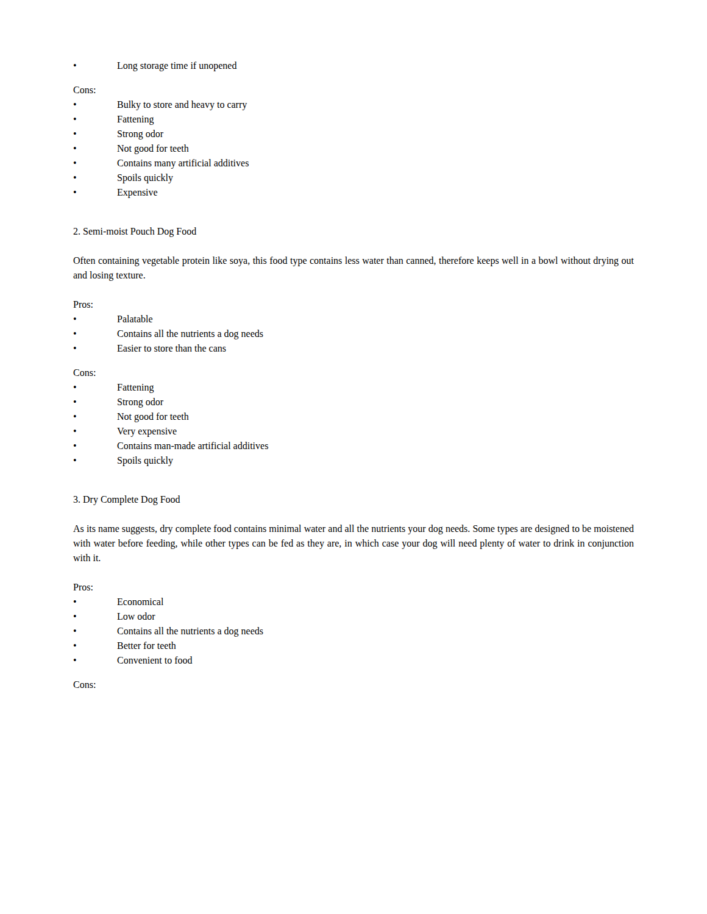Long storage time if unopened
Cons:
Bulky to store and heavy to carry
Fattening
Strong odor
Not good for teeth
Contains many artificial additives
Spoils quickly
Expensive
2. Semi-moist Pouch Dog Food
Often containing vegetable protein like soya, this food type contains less water than canned, therefore keeps well in a bowl without drying out and losing texture.
Pros:
Palatable
Contains all the nutrients a dog needs
Easier to store than the cans
Cons:
Fattening
Strong odor
Not good for teeth
Very expensive
Contains man-made artificial additives
Spoils quickly
3. Dry Complete Dog Food
As its name suggests, dry complete food contains minimal water and all the nutrients your dog needs. Some types are designed to be moistened with water before feeding, while other types can be fed as they are, in which case your dog will need plenty of water to drink in conjunction with it.
Pros:
Economical
Low odor
Contains all the nutrients a dog needs
Better for teeth
Convenient to food
Cons: